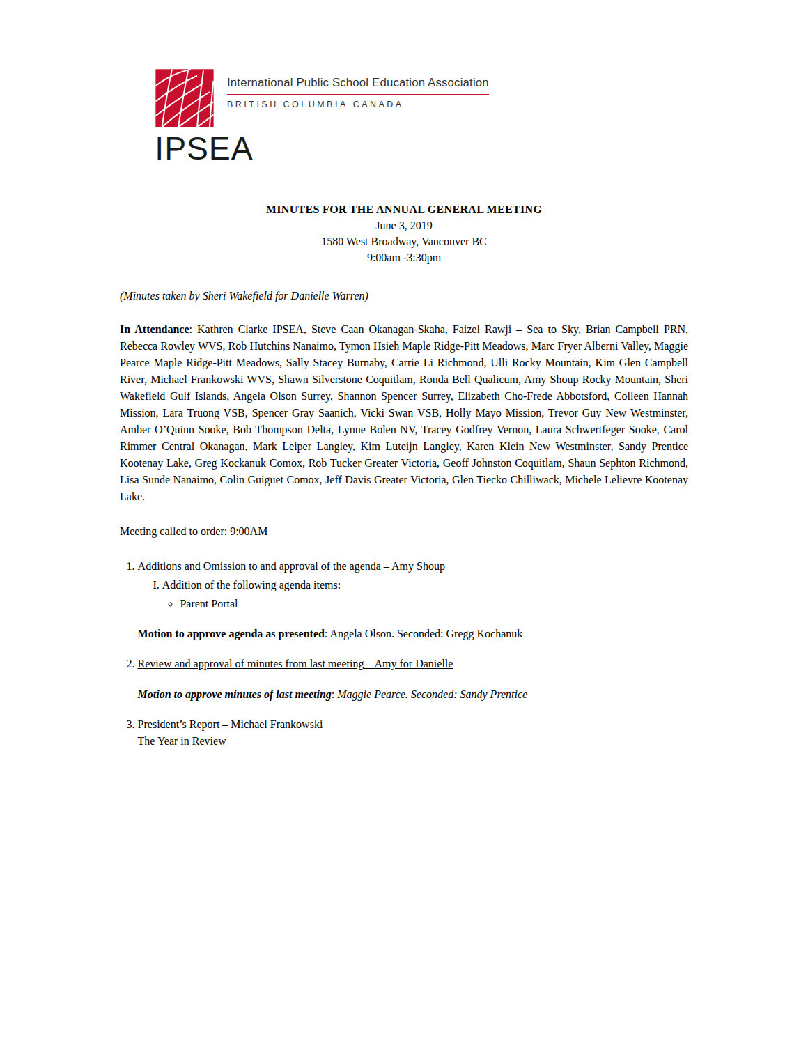International Public School Education Association
BRITISH COLUMBIA CANADA
IPSEA
MINUTES FOR THE ANNUAL GENERAL MEETING
June 3, 2019
1580 West Broadway, Vancouver BC
9:00am -3:30pm
(Minutes taken by Sheri Wakefield for Danielle Warren)
In Attendance: Kathren Clarke IPSEA, Steve Caan Okanagan-Skaha, Faizel Rawji – Sea to Sky, Brian Campbell PRN, Rebecca Rowley WVS, Rob Hutchins Nanaimo, Tymon Hsieh Maple Ridge-Pitt Meadows, Marc Fryer Alberni Valley, Maggie Pearce Maple Ridge-Pitt Meadows, Sally Stacey Burnaby, Carrie Li Richmond, Ulli Rocky Mountain, Kim Glen Campbell River, Michael Frankowski WVS, Shawn Silverstone Coquitlam, Ronda Bell Qualicum, Amy Shoup Rocky Mountain, Sheri Wakefield Gulf Islands, Angela Olson Surrey, Shannon Spencer Surrey, Elizabeth Cho-Frede Abbotsford, Colleen Hannah Mission, Lara Truong VSB, Spencer Gray Saanich, Vicki Swan VSB, Holly Mayo Mission, Trevor Guy New Westminster, Amber O’Quinn Sooke, Bob Thompson Delta, Lynne Bolen NV, Tracey Godfrey Vernon, Laura Schwertfeger Sooke, Carol Rimmer Central Okanagan, Mark Leiper Langley, Kim Luteijn Langley, Karen Klein New Westminster, Sandy Prentice Kootenay Lake, Greg Kockanuk Comox, Rob Tucker Greater Victoria, Geoff Johnston Coquitlam, Shaun Sephton Richmond, Lisa Sunde Nanaimo, Colin Guiguet Comox, Jeff Davis Greater Victoria, Glen Tiecko Chilliwack, Michele Lelievre Kootenay Lake.
Meeting called to order: 9:00AM
Additions and Omission to and approval of the agenda – Amy Shoup
Addition of the following agenda items:
Parent Portal
Motion to approve agenda as presented: Angela Olson. Seconded: Gregg Kochanuk
Review and approval of minutes from last meeting – Amy for Danielle
Motion to approve minutes of last meeting: Maggie Pearce. Seconded: Sandy Prentice
President’s Report – Michael Frankowski
The Year in Review